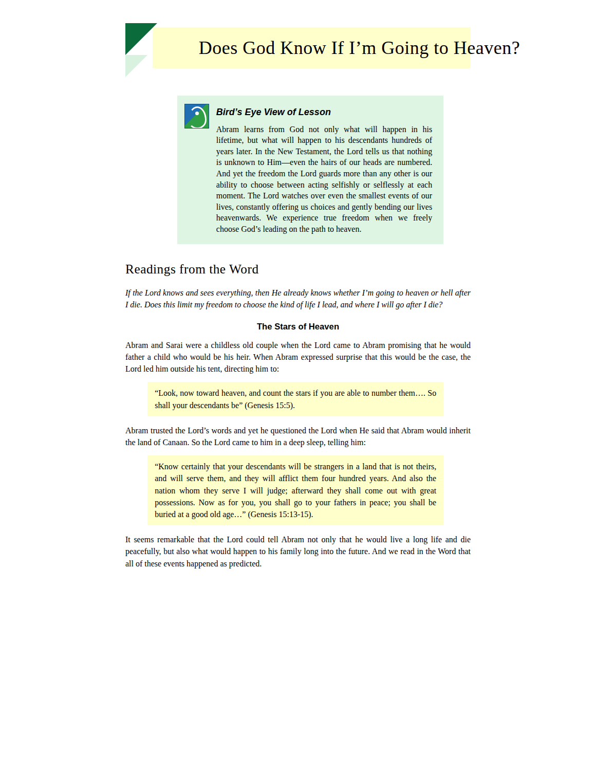Does God Know If I’m Going to Heaven?
Bird’s Eye View of Lesson
Abram learns from God not only what will happen in his lifetime, but what will happen to his descendants hundreds of years later. In the New Testament, the Lord tells us that nothing is unknown to Him—even the hairs of our heads are numbered. And yet the freedom the Lord guards more than any other is our ability to choose between acting selfishly or selflessly at each moment. The Lord watches over even the smallest events of our lives, constantly offering us choices and gently bending our lives heavenwards. We experience true freedom when we freely choose God’s leading on the path to heaven.
Readings from the Word
If the Lord knows and sees everything, then He already knows whether I’m going to heaven or hell after I die. Does this limit my freedom to choose the kind of life I lead, and where I will go after I die?
The Stars of Heaven
Abram and Sarai were a childless old couple when the Lord came to Abram promising that he would father a child who would be his heir. When Abram expressed surprise that this would be the case, the Lord led him outside his tent, directing him to:
“Look, now toward heaven, and count the stars if you are able to number them…. So shall your descendants be” (Genesis 15:5).
Abram trusted the Lord’s words and yet he questioned the Lord when He said that Abram would inherit the land of Canaan. So the Lord came to him in a deep sleep, telling him:
“Know certainly that your descendants will be strangers in a land that is not theirs, and will serve them, and they will afflict them four hundred years. And also the nation whom they serve I will judge; afterward they shall come out with great possessions. Now as for you, you shall go to your fathers in peace; you shall be buried at a good old age…” (Genesis 15:13-15).
It seems remarkable that the Lord could tell Abram not only that he would live a long life and die peacefully, but also what would happen to his family long into the future. And we read in the Word that all of these events happened as predicted.